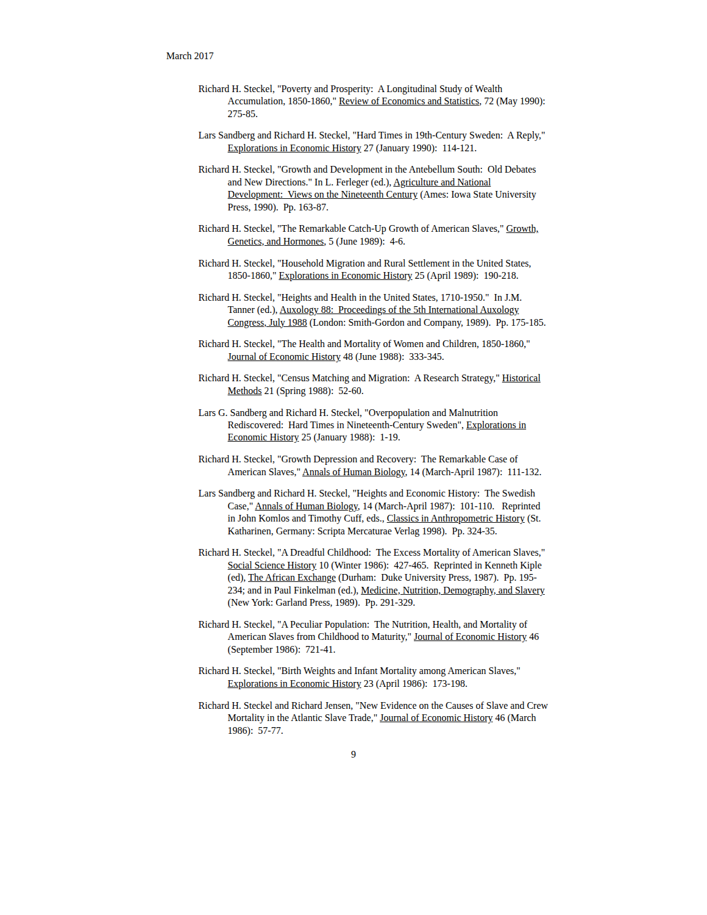March 2017
Richard H. Steckel, "Poverty and Prosperity: A Longitudinal Study of Wealth Accumulation, 1850-1860," Review of Economics and Statistics, 72 (May 1990): 275-85.
Lars Sandberg and Richard H. Steckel, "Hard Times in 19th-Century Sweden: A Reply," Explorations in Economic History 27 (January 1990): 114-121.
Richard H. Steckel, "Growth and Development in the Antebellum South: Old Debates and New Directions." In L. Ferleger (ed.), Agriculture and National Development: Views on the Nineteenth Century (Ames: Iowa State University Press, 1990). Pp. 163-87.
Richard H. Steckel, "The Remarkable Catch-Up Growth of American Slaves," Growth, Genetics, and Hormones, 5 (June 1989): 4-6.
Richard H. Steckel, "Household Migration and Rural Settlement in the United States, 1850-1860," Explorations in Economic History 25 (April 1989): 190-218.
Richard H. Steckel, "Heights and Health in the United States, 1710-1950." In J.M. Tanner (ed.), Auxology 88: Proceedings of the 5th International Auxology Congress, July 1988 (London: Smith-Gordon and Company, 1989). Pp. 175-185.
Richard H. Steckel, "The Health and Mortality of Women and Children, 1850-1860," Journal of Economic History 48 (June 1988): 333-345.
Richard H. Steckel, "Census Matching and Migration: A Research Strategy," Historical Methods 21 (Spring 1988): 52-60.
Lars G. Sandberg and Richard H. Steckel, "Overpopulation and Malnutrition Rediscovered: Hard Times in Nineteenth-Century Sweden", Explorations in Economic History 25 (January 1988): 1-19.
Richard H. Steckel, "Growth Depression and Recovery: The Remarkable Case of American Slaves," Annals of Human Biology, 14 (March-April 1987): 111-132.
Lars Sandberg and Richard H. Steckel, "Heights and Economic History: The Swedish Case," Annals of Human Biology, 14 (March-April 1987): 101-110. Reprinted in John Komlos and Timothy Cuff, eds., Classics in Anthropometric History (St. Katharinen, Germany: Scripta Mercaturae Verlag 1998). Pp. 324-35.
Richard H. Steckel, "A Dreadful Childhood: The Excess Mortality of American Slaves," Social Science History 10 (Winter 1986): 427-465. Reprinted in Kenneth Kiple (ed), The African Exchange (Durham: Duke University Press, 1987). Pp. 195-234; and in Paul Finkelman (ed.), Medicine, Nutrition, Demography, and Slavery (New York: Garland Press, 1989). Pp. 291-329.
Richard H. Steckel, "A Peculiar Population: The Nutrition, Health, and Mortality of American Slaves from Childhood to Maturity," Journal of Economic History 46 (September 1986): 721-41.
Richard H. Steckel, "Birth Weights and Infant Mortality among American Slaves," Explorations in Economic History 23 (April 1986): 173-198.
Richard H. Steckel and Richard Jensen, "New Evidence on the Causes of Slave and Crew Mortality in the Atlantic Slave Trade," Journal of Economic History 46 (March 1986): 57-77.
9